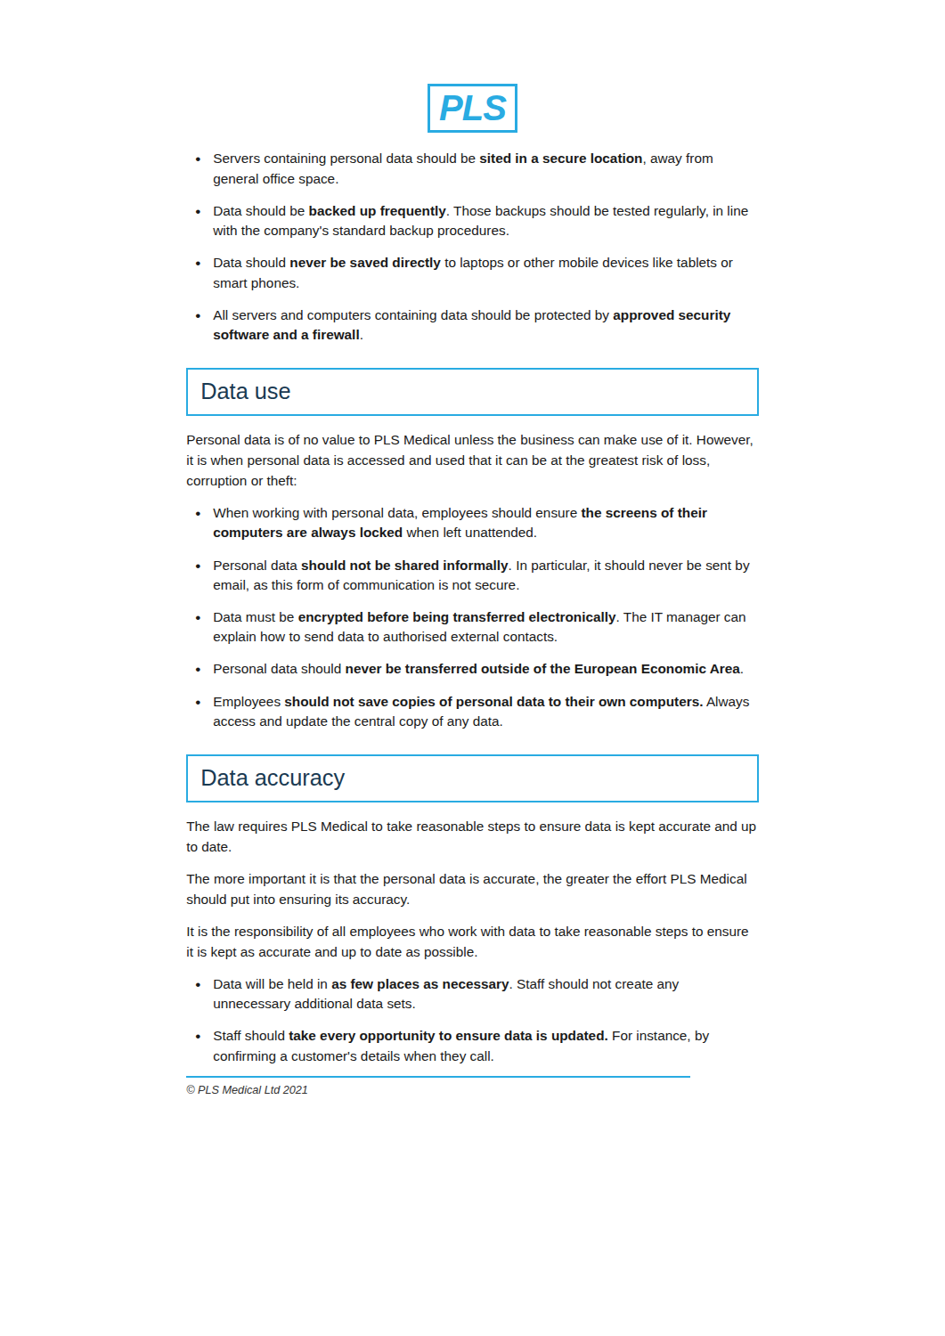PLS
Servers containing personal data should be sited in a secure location, away from general office space.
Data should be backed up frequently. Those backups should be tested regularly, in line with the company's standard backup procedures.
Data should never be saved directly to laptops or other mobile devices like tablets or smart phones.
All servers and computers containing data should be protected by approved security software and a firewall.
Data use
Personal data is of no value to PLS Medical unless the business can make use of it. However, it is when personal data is accessed and used that it can be at the greatest risk of loss, corruption or theft:
When working with personal data, employees should ensure the screens of their computers are always locked when left unattended.
Personal data should not be shared informally. In particular, it should never be sent by email, as this form of communication is not secure.
Data must be encrypted before being transferred electronically. The IT manager can explain how to send data to authorised external contacts.
Personal data should never be transferred outside of the European Economic Area.
Employees should not save copies of personal data to their own computers. Always access and update the central copy of any data.
Data accuracy
The law requires PLS Medical to take reasonable steps to ensure data is kept accurate and up to date.
The more important it is that the personal data is accurate, the greater the effort PLS Medical should put into ensuring its accuracy.
It is the responsibility of all employees who work with data to take reasonable steps to ensure it is kept as accurate and up to date as possible.
Data will be held in as few places as necessary. Staff should not create any unnecessary additional data sets.
Staff should take every opportunity to ensure data is updated. For instance, by confirming a customer's details when they call.
© PLS Medical Ltd 2021